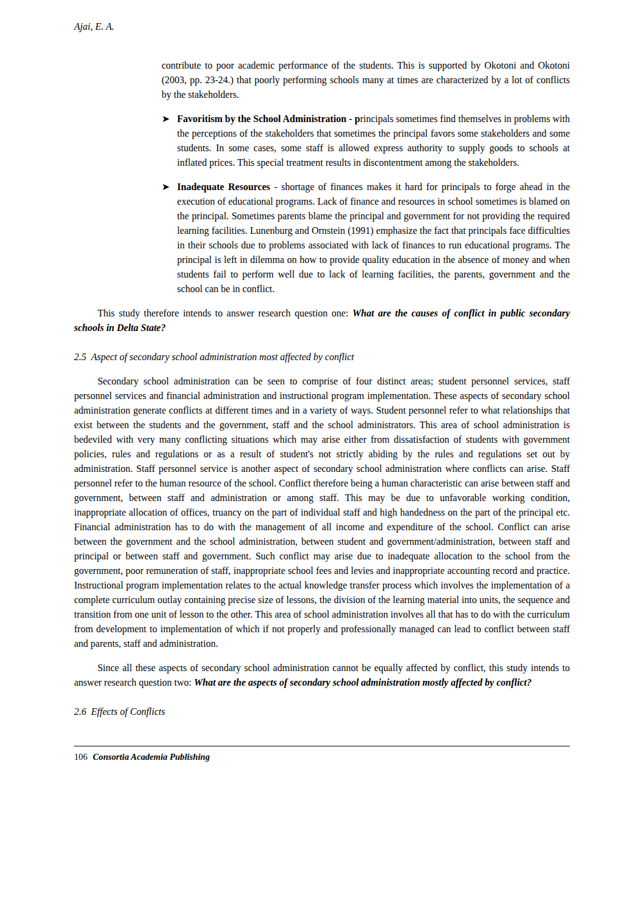Ajai, E. A.
contribute to poor academic performance of the students. This is supported by Okotoni and Okotoni (2003, pp. 23-24.) that poorly performing schools many at times are characterized by a lot of conflicts by the stakeholders.
Favoritism by the School Administration - principals sometimes find themselves in problems with the perceptions of the stakeholders that sometimes the principal favors some stakeholders and some students. In some cases, some staff is allowed express authority to supply goods to schools at inflated prices. This special treatment results in discontentment among the stakeholders.
Inadequate Resources - shortage of finances makes it hard for principals to forge ahead in the execution of educational programs. Lack of finance and resources in school sometimes is blamed on the principal. Sometimes parents blame the principal and government for not providing the required learning facilities. Lunenburg and Ornstein (1991) emphasize the fact that principals face difficulties in their schools due to problems associated with lack of finances to run educational programs. The principal is left in dilemma on how to provide quality education in the absence of money and when students fail to perform well due to lack of learning facilities, the parents, government and the school can be in conflict.
This study therefore intends to answer research question one: What are the causes of conflict in public secondary schools in Delta State?
2.5 Aspect of secondary school administration most affected by conflict
Secondary school administration can be seen to comprise of four distinct areas; student personnel services, staff personnel services and financial administration and instructional program implementation. These aspects of secondary school administration generate conflicts at different times and in a variety of ways. Student personnel refer to what relationships that exist between the students and the government, staff and the school administrators. This area of school administration is bedeviled with very many conflicting situations which may arise either from dissatisfaction of students with government policies, rules and regulations or as a result of student's not strictly abiding by the rules and regulations set out by administration. Staff personnel service is another aspect of secondary school administration where conflicts can arise. Staff personnel refer to the human resource of the school. Conflict therefore being a human characteristic can arise between staff and government, between staff and administration or among staff. This may be due to unfavorable working condition, inappropriate allocation of offices, truancy on the part of individual staff and high handedness on the part of the principal etc. Financial administration has to do with the management of all income and expenditure of the school. Conflict can arise between the government and the school administration, between student and government/administration, between staff and principal or between staff and government. Such conflict may arise due to inadequate allocation to the school from the government, poor remuneration of staff, inappropriate school fees and levies and inappropriate accounting record and practice. Instructional program implementation relates to the actual knowledge transfer process which involves the implementation of a complete curriculum outlay containing precise size of lessons, the division of the learning material into units, the sequence and transition from one unit of lesson to the other. This area of school administration involves all that has to do with the curriculum from development to implementation of which if not properly and professionally managed can lead to conflict between staff and parents, staff and administration.
Since all these aspects of secondary school administration cannot be equally affected by conflict, this study intends to answer research question two: What are the aspects of secondary school administration mostly affected by conflict?
2.6 Effects of Conflicts
106 Consortia Academia Publishing